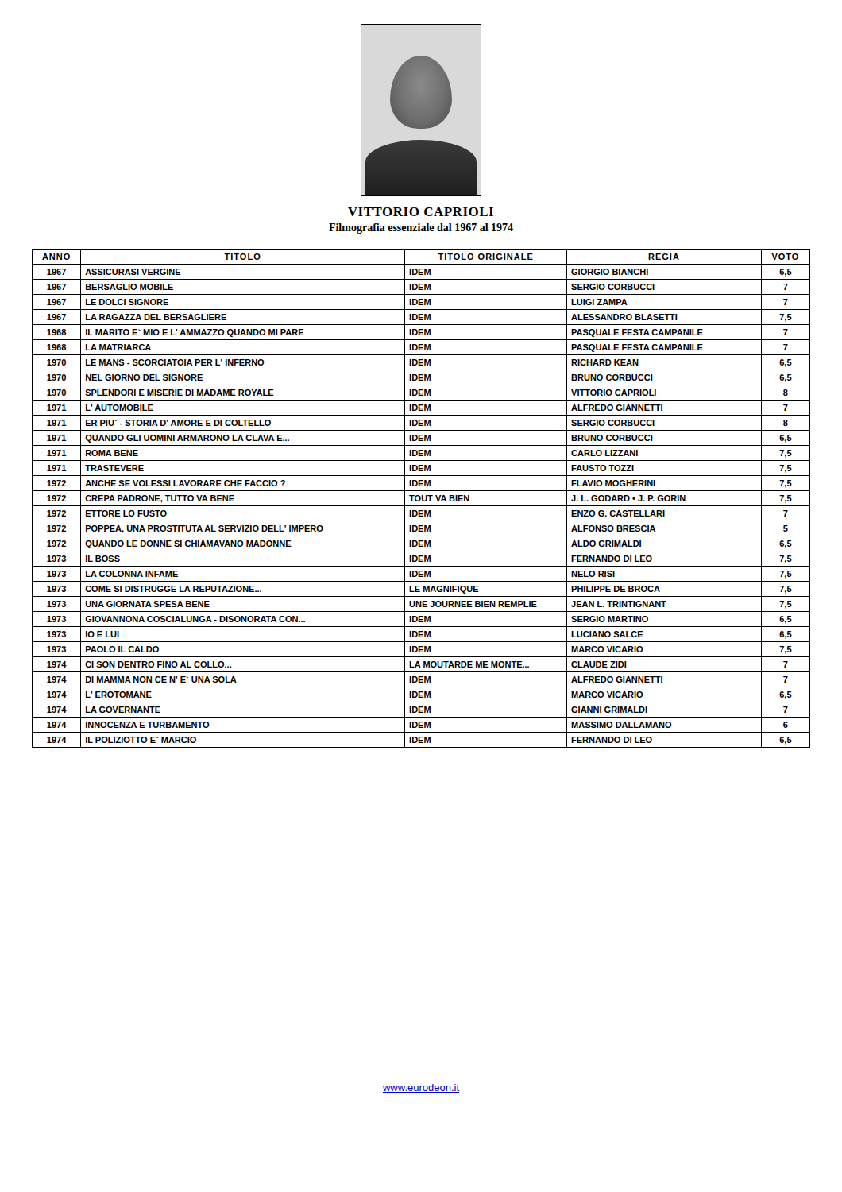VITTORIO CAPRIOLI
Filmografia essenziale dal 1967 al 1974
| ANNO | TITOLO | TITOLO ORIGINALE | REGIA | VOTO |
| --- | --- | --- | --- | --- |
| 1967 | ASSICURASI VERGINE | IDEM | GIORGIO BIANCHI | 6,5 |
| 1967 | BERSAGLIO MOBILE | IDEM | SERGIO CORBUCCI | 7 |
| 1967 | LE DOLCI SIGNORE | IDEM | LUIGI ZAMPA | 7 |
| 1967 | LA RAGAZZA DEL BERSAGLIERE | IDEM | ALESSANDRO BLASETTI | 7,5 |
| 1968 | IL MARITO E` MIO E L' AMMAZZO QUANDO MI PARE | IDEM | PASQUALE FESTA CAMPANILE | 7 |
| 1968 | LA MATRIARCA | IDEM | PASQUALE FESTA CAMPANILE | 7 |
| 1970 | LE MANS - SCORCIATOIA PER L' INFERNO | IDEM | RICHARD KEAN | 6,5 |
| 1970 | NEL GIORNO DEL SIGNORE | IDEM | BRUNO CORBUCCI | 6,5 |
| 1970 | SPLENDORI E MISERIE DI MADAME ROYALE | IDEM | VITTORIO CAPRIOLI | 8 |
| 1971 | L' AUTOMOBILE | IDEM | ALFREDO GIANNETTI | 7 |
| 1971 | ER PIU` - STORIA D' AMORE E DI COLTELLO | IDEM | SERGIO CORBUCCI | 8 |
| 1971 | QUANDO GLI UOMINI ARMARONO LA CLAVA E... | IDEM | BRUNO CORBUCCI | 6,5 |
| 1971 | ROMA BENE | IDEM | CARLO LIZZANI | 7,5 |
| 1971 | TRASTEVERE | IDEM | FAUSTO TOZZI | 7,5 |
| 1972 | ANCHE SE VOLESSI LAVORARE CHE FACCIO ? | IDEM | FLAVIO MOGHERINI | 7,5 |
| 1972 | CREPA PADRONE, TUTTO VA BENE | TOUT VA BIEN | J. L. GODARD • J. P. GORIN | 7,5 |
| 1972 | ETTORE LO FUSTO | IDEM | ENZO G. CASTELLARI | 7 |
| 1972 | POPPEA, UNA PROSTITUTA AL SERVIZIO DELL' IMPERO | IDEM | ALFONSO BRESCIA | 5 |
| 1972 | QUANDO LE DONNE SI CHIAMAVANO MADONNE | IDEM | ALDO GRIMALDI | 6,5 |
| 1973 | IL BOSS | IDEM | FERNANDO DI LEO | 7,5 |
| 1973 | LA COLONNA INFAME | IDEM | NELO RISI | 7,5 |
| 1973 | COME SI DISTRUGGE LA REPUTAZIONE... | LE MAGNIFIQUE | PHILIPPE DE BROCA | 7,5 |
| 1973 | UNA GIORNATA SPESA BENE | UNE JOURNEE BIEN REMPLIE | JEAN L. TRINTIGNANT | 7,5 |
| 1973 | GIOVANNONA COSCIALUNGA - DISONORATA CON... | IDEM | SERGIO MARTINO | 6,5 |
| 1973 | IO E LUI | IDEM | LUCIANO SALCE | 6,5 |
| 1973 | PAOLO IL CALDO | IDEM | MARCO VICARIO | 7,5 |
| 1974 | CI SON DENTRO FINO AL COLLO... | LA MOUTARDE ME MONTE... | CLAUDE ZIDI | 7 |
| 1974 | DI MAMMA NON CE N' E` UNA SOLA | IDEM | ALFREDO GIANNETTI | 7 |
| 1974 | L' EROTOMANE | IDEM | MARCO VICARIO | 6,5 |
| 1974 | LA GOVERNANTE | IDEM | GIANNI GRIMALDI | 7 |
| 1974 | INNOCENZA E TURBAMENTO | IDEM | MASSIMO DALLAMANO | 6 |
| 1974 | IL POLIZIOTTO E` MARCIO | IDEM | FERNANDO DI LEO | 6,5 |
www.eurodeon.it